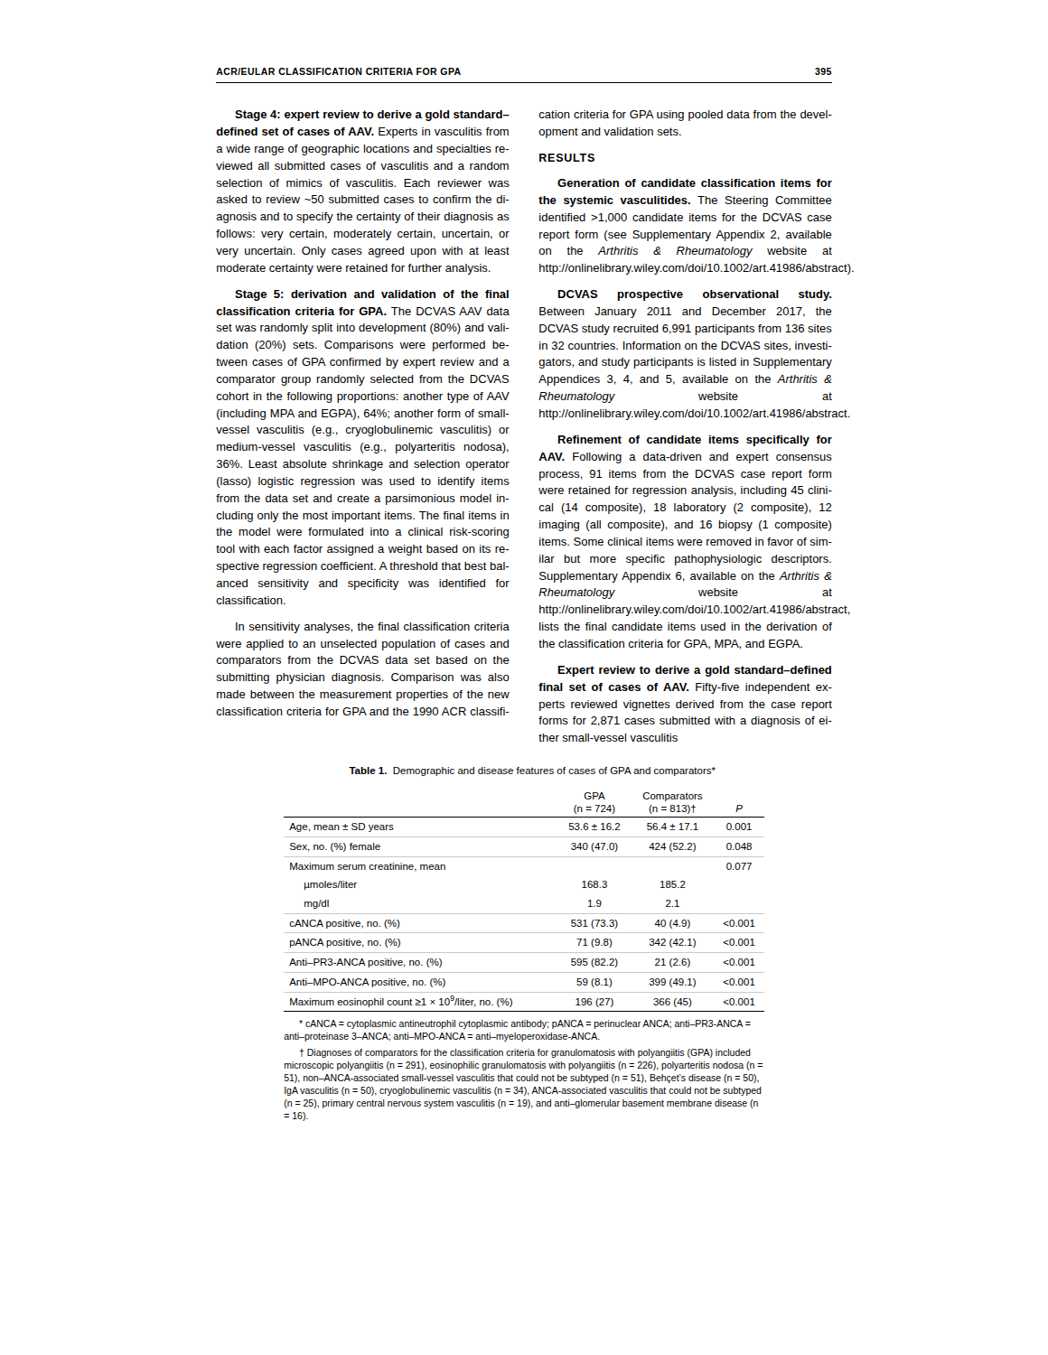ACR/EULAR Classification Criteria for GPA 395
Stage 4: expert review to derive a gold standard–defined set of cases of AAV. Experts in vasculitis from a wide range of geographic locations and specialties reviewed all submitted cases of vasculitis and a random selection of mimics of vasculitis. Each reviewer was asked to review ~50 submitted cases to confirm the diagnosis and to specify the certainty of their diagnosis as follows: very certain, moderately certain, uncertain, or very uncertain. Only cases agreed upon with at least moderate certainty were retained for further analysis.
Stage 5: derivation and validation of the final classification criteria for GPA. The DCVAS AAV data set was randomly split into development (80%) and validation (20%) sets. Comparisons were performed between cases of GPA confirmed by expert review and a comparator group randomly selected from the DCVAS cohort in the following proportions: another type of AAV (including MPA and EGPA), 64%; another form of small-vessel vasculitis (e.g., cryoglobulinemic vasculitis) or medium-vessel vasculitis (e.g., polyarteritis nodosa), 36%. Least absolute shrinkage and selection operator (lasso) logistic regression was used to identify items from the data set and create a parsimonious model including only the most important items. The final items in the model were formulated into a clinical risk-scoring tool with each factor assigned a weight based on its respective regression coefficient. A threshold that best balanced sensitivity and specificity was identified for classification.
In sensitivity analyses, the final classification criteria were applied to an unselected population of cases and comparators from the DCVAS data set based on the submitting physician diagnosis. Comparison was also made between the measurement properties of the new classification criteria for GPA and the 1990 ACR classification criteria for GPA using pooled data from the development and validation sets.
RESULTS
Generation of candidate classification items for the systemic vasculitides. The Steering Committee identified >1,000 candidate items for the DCVAS case report form (see Supplementary Appendix 2, available on the Arthritis & Rheumatology website at http://onlinelibrary.wiley.com/doi/10.1002/art.41986/abstract).
DCVAS prospective observational study. Between January 2011 and December 2017, the DCVAS study recruited 6,991 participants from 136 sites in 32 countries. Information on the DCVAS sites, investigators, and study participants is listed in Supplementary Appendices 3, 4, and 5, available on the Arthritis & Rheumatology website at http://onlinelibrary.wiley.com/doi/10.1002/art.41986/abstract.
Refinement of candidate items specifically for AAV. Following a data-driven and expert consensus process, 91 items from the DCVAS case report form were retained for regression analysis, including 45 clinical (14 composite), 18 laboratory (2 composite), 12 imaging (all composite), and 16 biopsy (1 composite) items. Some clinical items were removed in favor of similar but more specific pathophysiologic descriptors. Supplementary Appendix 6, available on the Arthritis & Rheumatology website at http://onlinelibrary.wiley.com/doi/10.1002/art.41986/abstract, lists the final candidate items used in the derivation of the classification criteria for GPA, MPA, and EGPA.
Expert review to derive a gold standard–defined final set of cases of AAV. Fifty-five independent experts reviewed vignettes derived from the case report forms for 2,871 cases submitted with a diagnosis of either small-vessel vasculitis
Table 1. Demographic and disease features of cases of GPA and comparators*
| | GPA (n = 724) | Comparators (n = 813)† | P |
| --- | --- | --- | --- |
| Age, mean ± SD years | 53.6 ± 16.2 | 56.4 ± 17.1 | 0.001 |
| Sex, no. (%) female | 340 (47.0) | 424 (52.2) | 0.048 |
| Maximum serum creatinine, mean | | | 0.077 |
| µmoles/liter | 168.3 | 185.2 | |
| mg/dl | 1.9 | 2.1 | |
| cANCA positive, no. (%) | 531 (73.3) | 40 (4.9) | <0.001 |
| pANCA positive, no. (%) | 71 (9.8) | 342 (42.1) | <0.001 |
| Anti–PR3-ANCA positive, no. (%) | 595 (82.2) | 21 (2.6) | <0.001 |
| Anti–MPO-ANCA positive, no. (%) | 59 (8.1) | 399 (49.1) | <0.001 |
| Maximum eosinophil count ≥1 × 10 9 /liter, no. (%) | 196 (27) | 366 (45) | <0.001 |
* cANCA = cytoplasmic antineutrophil cytoplasmic antibody; pANCA = perinuclear ANCA; anti–PR3-ANCA = anti–proteinase 3–ANCA; anti–MPO-ANCA = anti–myeloperoxidase-ANCA.
† Diagnoses of comparators for the classification criteria for granulomatosis with polyangiitis (GPA) included microscopic polyangiitis (n = 291), eosinophilic granulomatosis with polyangiitis (n = 226), polyarteritis nodosa (n = 51), non–ANCA-associated small-vessel vasculitis that could not be subtyped (n = 51), Behçet’s disease (n = 50), IgA vasculitis (n = 50), cryoglobulinemic vasculitis (n = 34), ANCA-associated vasculitis that could not be subtyped (n = 25), primary central nervous system vasculitis (n = 19), and anti–glomerular basement membrane disease (n = 16).